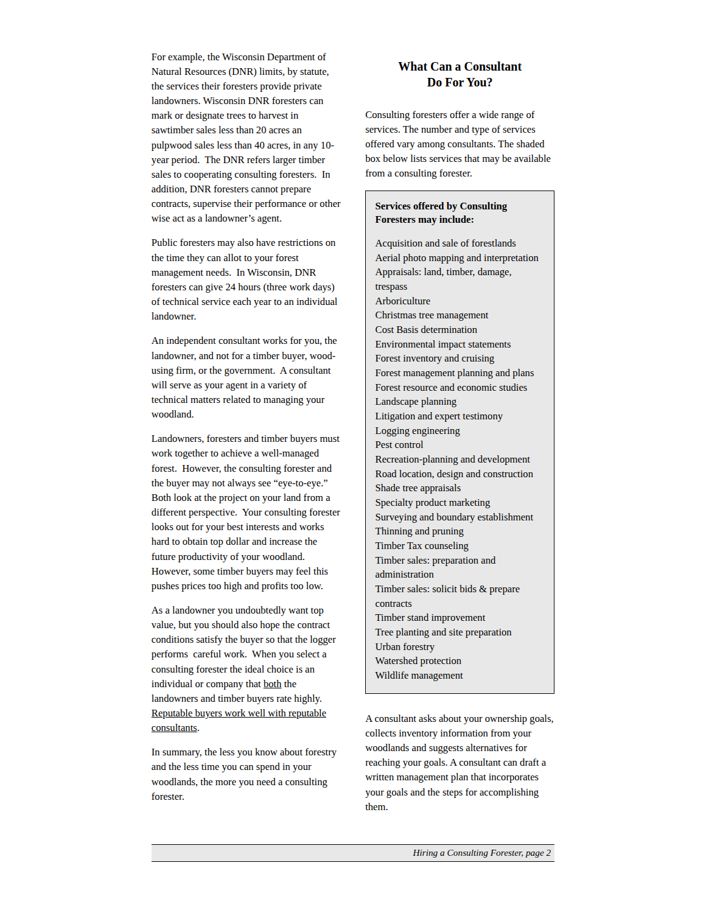For example, the Wisconsin Department of Natural Resources (DNR) limits, by statute, the services their foresters provide private landowners. Wisconsin DNR foresters can mark or designate trees to harvest in sawtimber sales less than 20 acres an pulpwood sales less than 40 acres, in any 10-year period. The DNR refers larger timber sales to cooperating consulting foresters. In addition, DNR foresters cannot prepare contracts, supervise their performance or other wise act as a landowner’s agent.
Public foresters may also have restrictions on the time they can allot to your forest management needs. In Wisconsin, DNR foresters can give 24 hours (three work days) of technical service each year to an individual landowner.
An independent consultant works for you, the landowner, and not for a timber buyer, wood-using firm, or the government. A consultant will serve as your agent in a variety of technical matters related to managing your woodland.
Landowners, foresters and timber buyers must work together to achieve a well-managed forest. However, the consulting forester and the buyer may not always see “eye-to-eye.” Both look at the project on your land from a different perspective. Your consulting forester looks out for your best interests and works hard to obtain top dollar and increase the future productivity of your woodland. However, some timber buyers may feel this pushes prices too high and profits too low.
As a landowner you undoubtedly want top value, but you should also hope the contract conditions satisfy the buyer so that the logger performs careful work. When you select a consulting forester the ideal choice is an individual or company that both the landowners and timber buyers rate highly. Reputable buyers work well with reputable consultants.
In summary, the less you know about forestry and the less time you can spend in your woodlands, the more you need a consulting forester.
What Can a Consultant
Do For You?
Consulting foresters offer a wide range of services. The number and type of services offered vary among consultants. The shaded box below lists services that may be available from a consulting forester.
Services offered by Consulting Foresters may include:
Acquisition and sale of forestlands
Aerial photo mapping and interpretation
Appraisals: land, timber, damage, trespass
Arboriculture
Christmas tree management
Cost Basis determination
Environmental impact statements
Forest inventory and cruising
Forest management planning and plans
Forest resource and economic studies
Landscape planning
Litigation and expert testimony
Logging engineering
Pest control
Recreation-planning and development
Road location, design and construction
Shade tree appraisals
Specialty product marketing
Surveying and boundary establishment
Thinning and pruning
Timber Tax counseling
Timber sales: preparation and administration
Timber sales: solicit bids & prepare contracts
Timber stand improvement
Tree planting and site preparation
Urban forestry
Watershed protection
Wildlife management
A consultant asks about your ownership goals, collects inventory information from your woodlands and suggests alternatives for reaching your goals. A consultant can draft a written management plan that incorporates your goals and the steps for accomplishing them.
Hiring a Consulting Forester, page 2